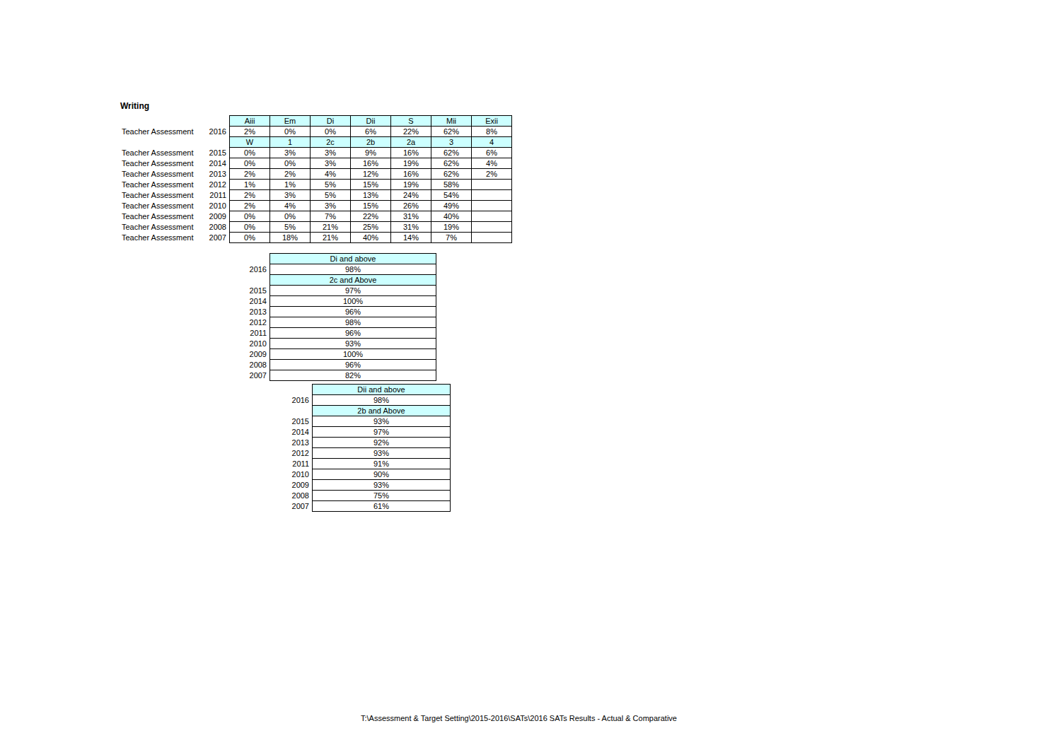Writing
| | | Aiii | Em | Di | Dii | S | Mii | Exii |
| Teacher Assessment | 2016 | 2% | 0% | 0% | 6% | 22% | 62% | 8% |
| | | W | 1 | 2c | 2b | 2a | 3 | 4 |
| Teacher Assessment | 2015 | 0% | 3% | 3% | 9% | 16% | 62% | 6% |
| Teacher Assessment | 2014 | 0% | 0% | 3% | 16% | 19% | 62% | 4% |
| Teacher Assessment | 2013 | 2% | 2% | 4% | 12% | 16% | 62% | 2% |
| Teacher Assessment | 2012 | 1% | 1% | 5% | 15% | 19% | 58% | |
| Teacher Assessment | 2011 | 2% | 3% | 5% | 13% | 24% | 54% | |
| Teacher Assessment | 2010 | 2% | 4% | 3% | 15% | 26% | 49% | |
| Teacher Assessment | 2009 | 0% | 0% | 7% | 22% | 31% | 40% | |
| Teacher Assessment | 2008 | 0% | 5% | 21% | 25% | 31% | 19% | |
| Teacher Assessment | 2007 | 0% | 18% | 21% | 40% | 14% | 7% | |
| | Di and above |
| 2016 | 98% |
| | 2c and Above |
| 2015 | 97% |
| 2014 | 100% |
| 2013 | 96% |
| 2012 | 98% |
| 2011 | 96% |
| 2010 | 93% |
| 2009 | 100% |
| 2008 | 96% |
| 2007 | 82% |
| | Dii and above |
| 2016 | 98% |
| | 2b and Above |
| 2015 | 93% |
| 2014 | 97% |
| 2013 | 92% |
| 2012 | 93% |
| 2011 | 91% |
| 2010 | 90% |
| 2009 | 93% |
| 2008 | 75% |
| 2007 | 61% |
T:\Assessment & Target Setting\2015-2016\SATs\2016 SATs Results - Actual & Comparative